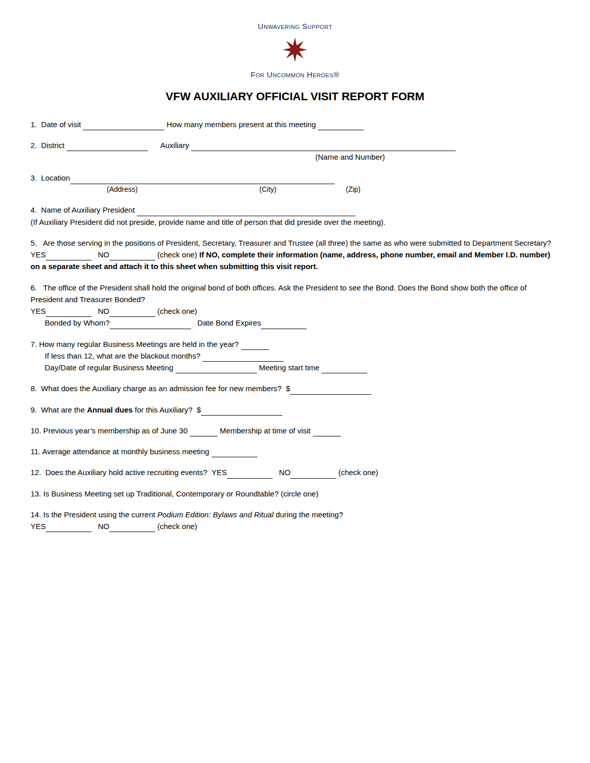Unwavering Support
✷
For Uncommon Heroes®
VFW AUXILIARY OFFICIAL VISIT REPORT FORM
1. Date of visit How many members present at this meeting
2. District Auxiliary
(Name and Number)
3. Location
(Address)(City)(Zip)
4. Name of Auxiliary President
(If Auxiliary President did not preside, provide name and title of person that did preside over the meeting).
5. Are those serving in the positions of President, Secretary, Treasurer and Trustee (all three) the same as who were submitted to Department Secretary? YES NO (check one) If NO, complete their information (name, address, phone number, email and Member I.D. number) on a separate sheet and attach it to this sheet when submitting this visit report.
6. The office of the President shall hold the original bond of both offices. Ask the President to see the Bond. Does the Bond show both the office of President and Treasurer Bonded?
YES NO (check one)
Bonded by Whom? Date Bond Expires
7. How many regular Business Meetings are held in the year?
If less than 12, what are the blackout months?
Day/Date of regular Business Meeting Meeting start time
8. What does the Auxiliary charge as an admission fee for new members? $
9. What are the Annual dues for this Auxiliary? $
10. Previous year’s membership as of June 30 Membership at time of visit
11. Average attendance at monthly business meeting
12. Does the Auxiliary hold active recruiting events? YES NO (check one)
13. Is Business Meeting set up Traditional, Contemporary or Roundtable? (circle one)
14. Is the President using the current Podium Edition: Bylaws and Ritual during the meeting?
YES NO (check one)